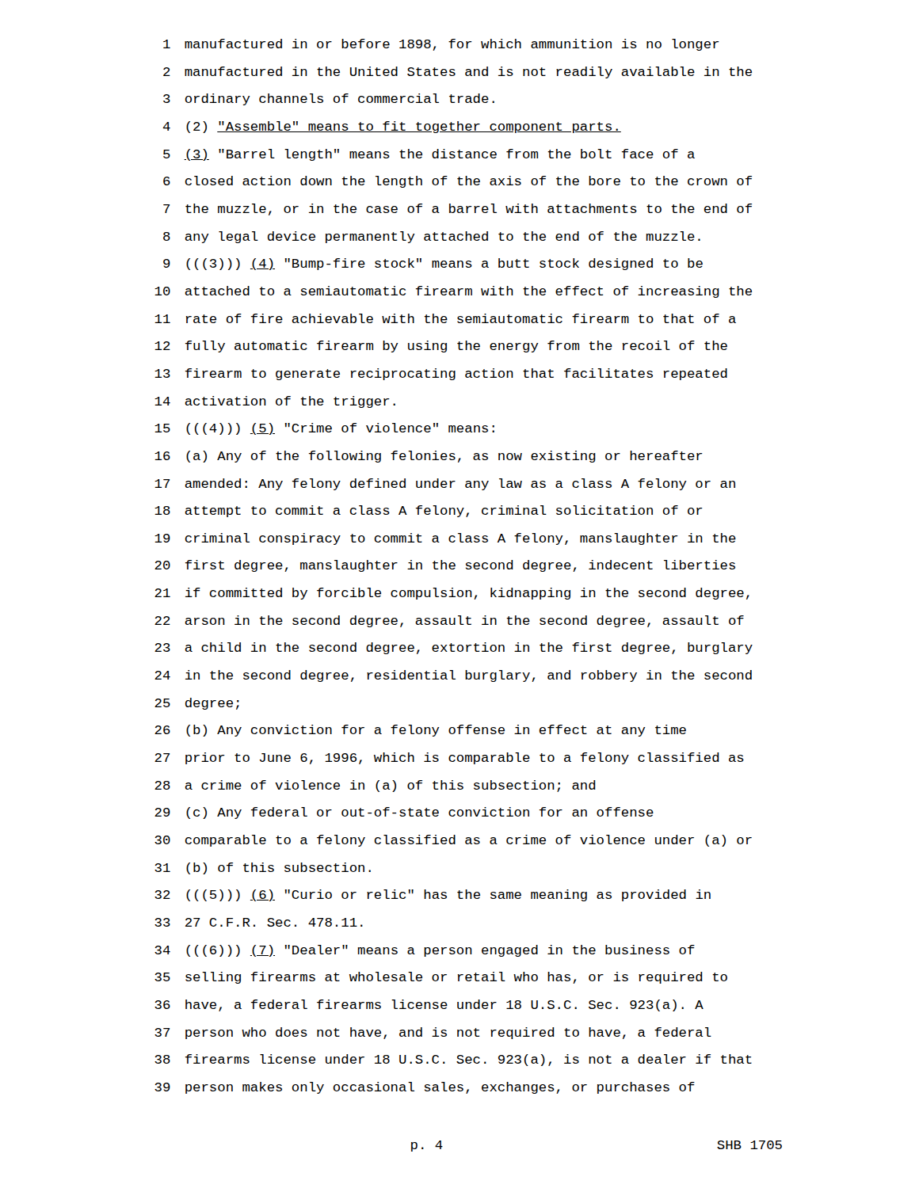manufactured in or before 1898, for which ammunition is no longer
manufactured in the United States and is not readily available in the
ordinary channels of commercial trade.
(2) "Assemble" means to fit together component parts.
(3) "Barrel length" means the distance from the bolt face of a
closed action down the length of the axis of the bore to the crown of
the muzzle, or in the case of a barrel with attachments to the end of
any legal device permanently attached to the end of the muzzle.
(((3))) (4) "Bump-fire stock" means a butt stock designed to be
attached to a semiautomatic firearm with the effect of increasing the
rate of fire achievable with the semiautomatic firearm to that of a
fully automatic firearm by using the energy from the recoil of the
firearm to generate reciprocating action that facilitates repeated
activation of the trigger.
(((4))) (5) "Crime of violence" means:
(a) Any of the following felonies, as now existing or hereafter
amended: Any felony defined under any law as a class A felony or an
attempt to commit a class A felony, criminal solicitation of or
criminal conspiracy to commit a class A felony, manslaughter in the
first degree, manslaughter in the second degree, indecent liberties
if committed by forcible compulsion, kidnapping in the second degree,
arson in the second degree, assault in the second degree, assault of
a child in the second degree, extortion in the first degree, burglary
in the second degree, residential burglary, and robbery in the second
degree;
(b) Any conviction for a felony offense in effect at any time
prior to June 6, 1996, which is comparable to a felony classified as
a crime of violence in (a) of this subsection; and
(c) Any federal or out-of-state conviction for an offense
comparable to a felony classified as a crime of violence under (a) or
(b) of this subsection.
(((5))) (6) "Curio or relic" has the same meaning as provided in
27 C.F.R. Sec. 478.11.
(((6))) (7) "Dealer" means a person engaged in the business of
selling firearms at wholesale or retail who has, or is required to
have, a federal firearms license under 18 U.S.C. Sec. 923(a). A
person who does not have, and is not required to have, a federal
firearms license under 18 U.S.C. Sec. 923(a), is not a dealer if that
person makes only occasional sales, exchanges, or purchases of
p. 4 SHB 1705